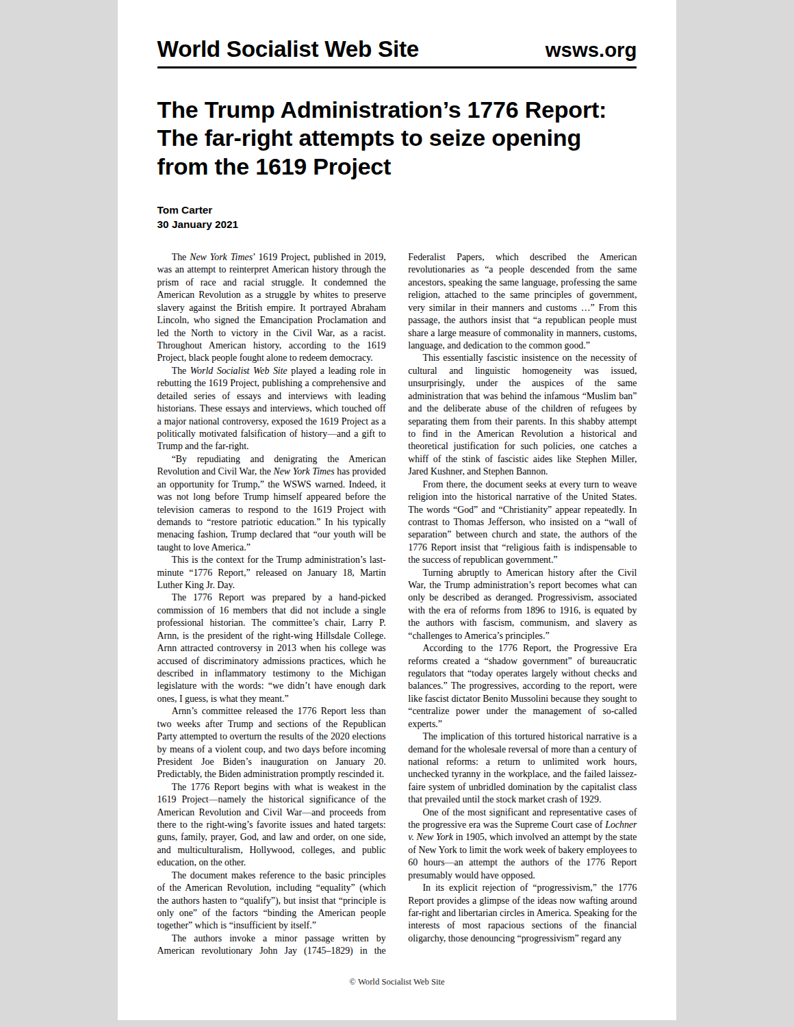World Socialist Web Site
wsws.org
The Trump Administration’s 1776 Report: The far-right attempts to seize opening from the 1619 Project
Tom Carter
30 January 2021
The New York Times’ 1619 Project, published in 2019, was an attempt to reinterpret American history through the prism of race and racial struggle. It condemned the American Revolution as a struggle by whites to preserve slavery against the British empire. It portrayed Abraham Lincoln, who signed the Emancipation Proclamation and led the North to victory in the Civil War, as a racist. Throughout American history, according to the 1619 Project, black people fought alone to redeem democracy.
The World Socialist Web Site played a leading role in rebutting the 1619 Project, publishing a comprehensive and detailed series of essays and interviews with leading historians. These essays and interviews, which touched off a major national controversy, exposed the 1619 Project as a politically motivated falsification of history—and a gift to Trump and the far-right.
“By repudiating and denigrating the American Revolution and Civil War, the New York Times has provided an opportunity for Trump,” the WSWS warned. Indeed, it was not long before Trump himself appeared before the television cameras to respond to the 1619 Project with demands to “restore patriotic education.” In his typically menacing fashion, Trump declared that “our youth will be taught to love America.”
This is the context for the Trump administration’s last-minute “1776 Report,” released on January 18, Martin Luther King Jr. Day.
The 1776 Report was prepared by a hand-picked commission of 16 members that did not include a single professional historian. The committee’s chair, Larry P. Arnn, is the president of the right-wing Hillsdale College. Arnn attracted controversy in 2013 when his college was accused of discriminatory admissions practices, which he described in inflammatory testimony to the Michigan legislature with the words: “we didn’t have enough dark ones, I guess, is what they meant.”
Arnn’s committee released the 1776 Report less than two weeks after Trump and sections of the Republican Party attempted to overturn the results of the 2020 elections by means of a violent coup, and two days before incoming President Joe Biden’s inauguration on January 20. Predictably, the Biden administration promptly rescinded it.
The 1776 Report begins with what is weakest in the 1619 Project—namely the historical significance of the American Revolution and Civil War—and proceeds from there to the right-wing’s favorite issues and hated targets: guns, family, prayer, God, and law and order, on one side, and multiculturalism, Hollywood, colleges, and public education, on the other.
The document makes reference to the basic principles of the American Revolution, including “equality” (which the authors hasten to “qualify”), but insist that “principle is only one” of the factors “binding the American people together” which is “insufficient by itself.”
The authors invoke a minor passage written by American revolutionary John Jay (1745–1829) in the Federalist Papers, which described the American revolutionaries as “a people descended from the same ancestors, speaking the same language, professing the same religion, attached to the same principles of government, very similar in their manners and customs …” From this passage, the authors insist that “a republican people must share a large measure of commonality in manners, customs, language, and dedication to the common good.”
This essentially fascistic insistence on the necessity of cultural and linguistic homogeneity was issued, unsurprisingly, under the auspices of the same administration that was behind the infamous “Muslim ban” and the deliberate abuse of the children of refugees by separating them from their parents. In this shabby attempt to find in the American Revolution a historical and theoretical justification for such policies, one catches a whiff of the stink of fascistic aides like Stephen Miller, Jared Kushner, and Stephen Bannon.
From there, the document seeks at every turn to weave religion into the historical narrative of the United States. The words “God” and “Christianity” appear repeatedly. In contrast to Thomas Jefferson, who insisted on a “wall of separation” between church and state, the authors of the 1776 Report insist that “religious faith is indispensable to the success of republican government.”
Turning abruptly to American history after the Civil War, the Trump administration’s report becomes what can only be described as deranged. Progressivism, associated with the era of reforms from 1896 to 1916, is equated by the authors with fascism, communism, and slavery as “challenges to America’s principles.”
According to the 1776 Report, the Progressive Era reforms created a “shadow government” of bureaucratic regulators that “today operates largely without checks and balances.” The progressives, according to the report, were like fascist dictator Benito Mussolini because they sought to “centralize power under the management of so-called experts.”
The implication of this tortured historical narrative is a demand for the wholesale reversal of more than a century of national reforms: a return to unlimited work hours, unchecked tyranny in the workplace, and the failed laissez-faire system of unbridled domination by the capitalist class that prevailed until the stock market crash of 1929.
One of the most significant and representative cases of the progressive era was the Supreme Court case of Lochner v. New York in 1905, which involved an attempt by the state of New York to limit the work week of bakery employees to 60 hours—an attempt the authors of the 1776 Report presumably would have opposed.
In its explicit rejection of “progressivism,” the 1776 Report provides a glimpse of the ideas now wafting around far-right and libertarian circles in America. Speaking for the interests of most rapacious sections of the financial oligarchy, those denouncing “progressivism” regard any
© World Socialist Web Site